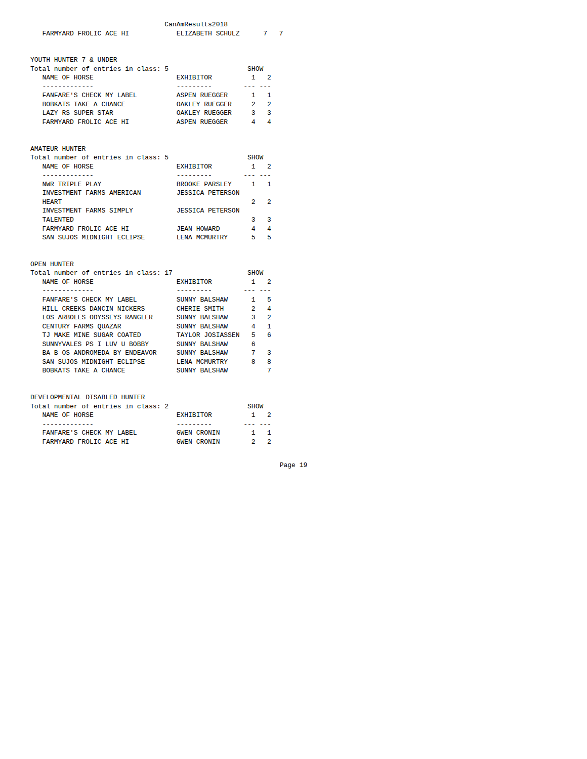CanAmResults2018
   FARMYARD FROLIC ACE HI            ELIZABETH SCHULZ      7   7


YOUTH HUNTER 7 & UNDER
Total number of entries in class: 5                    SHOW
   NAME OF HORSE                     EXHIBITOR          1   2
   -------------                     ---------        --- ---
   FANFARE'S CHECK MY LABEL          ASPEN RUEGGER      1   1
   BOBKATS TAKE A CHANCE             OAKLEY RUEGGER     2   2
   LAZY RS SUPER STAR                OAKLEY RUEGGER     3   3
   FARMYARD FROLIC ACE HI            ASPEN RUEGGER      4   4


AMATEUR HUNTER
Total number of entries in class: 5                    SHOW
   NAME OF HORSE                     EXHIBITOR          1   2
   -------------                     ---------        --- ---
   NWR TRIPLE PLAY                   BROOKE PARSLEY     1   1
   INVESTMENT FARMS AMERICAN         JESSICA PETERSON
   HEART                                                2   2
   INVESTMENT FARMS SIMPLY           JESSICA PETERSON
   TALENTED                                             3   3
   FARMYARD FROLIC ACE HI            JEAN HOWARD        4   4
   SAN SUJOS MIDNIGHT ECLIPSE        LENA MCMURTRY      5   5


OPEN HUNTER
Total number of entries in class: 17                   SHOW
   NAME OF HORSE                     EXHIBITOR          1   2
   -------------                     ---------        --- ---
   FANFARE'S CHECK MY LABEL          SUNNY BALSHAW      1   5
   HILL CREEKS DANCIN NICKERS        CHERIE SMITH       2   4
   LOS ARBOLES ODYSSEYS RANGLER      SUNNY BALSHAW      3   2
   CENTURY FARMS QUAZAR              SUNNY BALSHAW      4   1
   TJ MAKE MINE SUGAR COATED         TAYLOR JOSIASSEN   5   6
   SUNNYVALES PS I LUV U BOBBY       SUNNY BALSHAW      6
   BA B OS ANDROMEDA BY ENDEAVOR     SUNNY BALSHAW      7   3
   SAN SUJOS MIDNIGHT ECLIPSE        LENA MCMURTRY      8   8
   BOBKATS TAKE A CHANCE             SUNNY BALSHAW          7


DEVELOPMENTAL DISABLED HUNTER
Total number of entries in class: 2                    SHOW
   NAME OF HORSE                     EXHIBITOR          1   2
   -------------                     ---------        --- ---
   FANFARE'S CHECK MY LABEL          GWEN CRONIN        1   1
   FARMYARD FROLIC ACE HI            GWEN CRONIN        2   2
Page 19